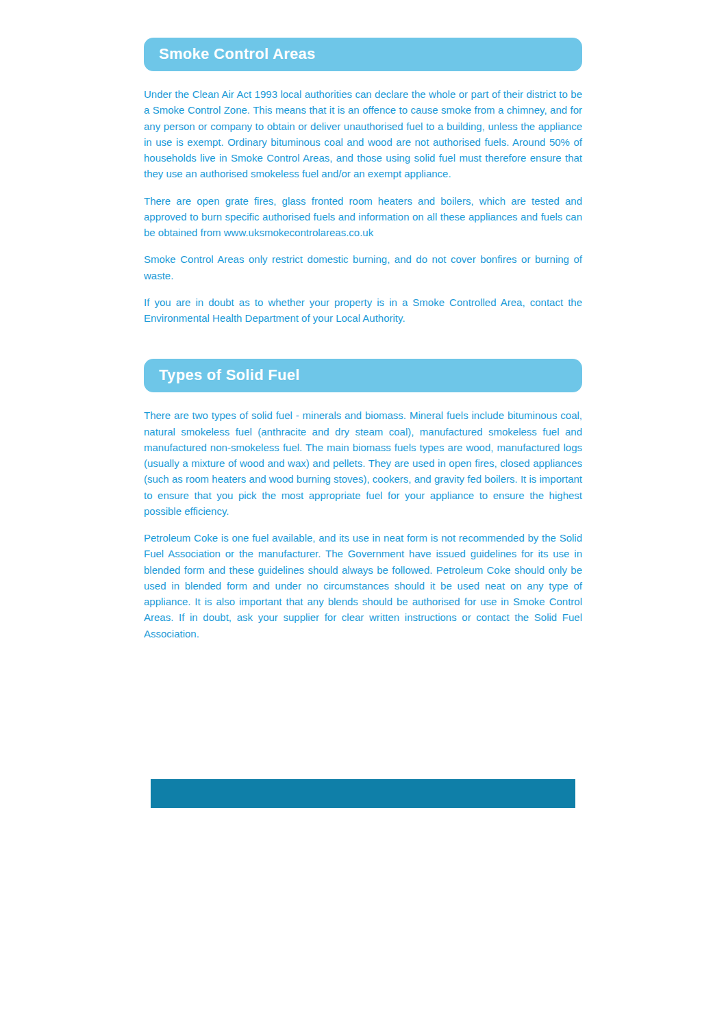Smoke Control Areas
Under the Clean Air Act 1993 local authorities can declare the whole or part of their district to be a Smoke Control Zone. This means that it is an offence to cause smoke from a chimney, and for any person or company to obtain or deliver unauthorised fuel to a building, unless the appliance in use is exempt. Ordinary bituminous coal and wood are not authorised fuels. Around 50% of households live in Smoke Control Areas, and those using solid fuel must therefore ensure that they use an authorised smokeless fuel and/or an exempt appliance.
There are open grate fires, glass fronted room heaters and boilers, which are tested and approved to burn specific authorised fuels and information on all these appliances and fuels can be obtained from www.uksmokecontrolareas.co.uk
Smoke Control Areas only restrict domestic burning, and do not cover bonfires or burning of waste.
If you are in doubt as to whether your property is in a Smoke Controlled Area, contact the Environmental Health Department of your Local Authority.
Types of Solid Fuel
There are two types of solid fuel - minerals and biomass. Mineral fuels include bituminous coal, natural smokeless fuel (anthracite and dry steam coal), manufactured smokeless fuel and manufactured non-smokeless fuel. The main biomass fuels types are wood, manufactured logs (usually a mixture of wood and wax) and pellets. They are used in open fires, closed appliances (such as room heaters and wood burning stoves), cookers, and gravity fed boilers. It is important to ensure that you pick the most appropriate fuel for your appliance to ensure the highest possible efficiency.
Petroleum Coke is one fuel available, and its use in neat form is not recommended by the Solid Fuel Association or the manufacturer. The Government have issued guidelines for its use in blended form and these guidelines should always be followed. Petroleum Coke should only be used in blended form and under no circumstances should it be used neat on any type of appliance. It is also important that any blends should be authorised for use in Smoke Control Areas. If in doubt, ask your supplier for clear written instructions or contact the Solid Fuel Association.